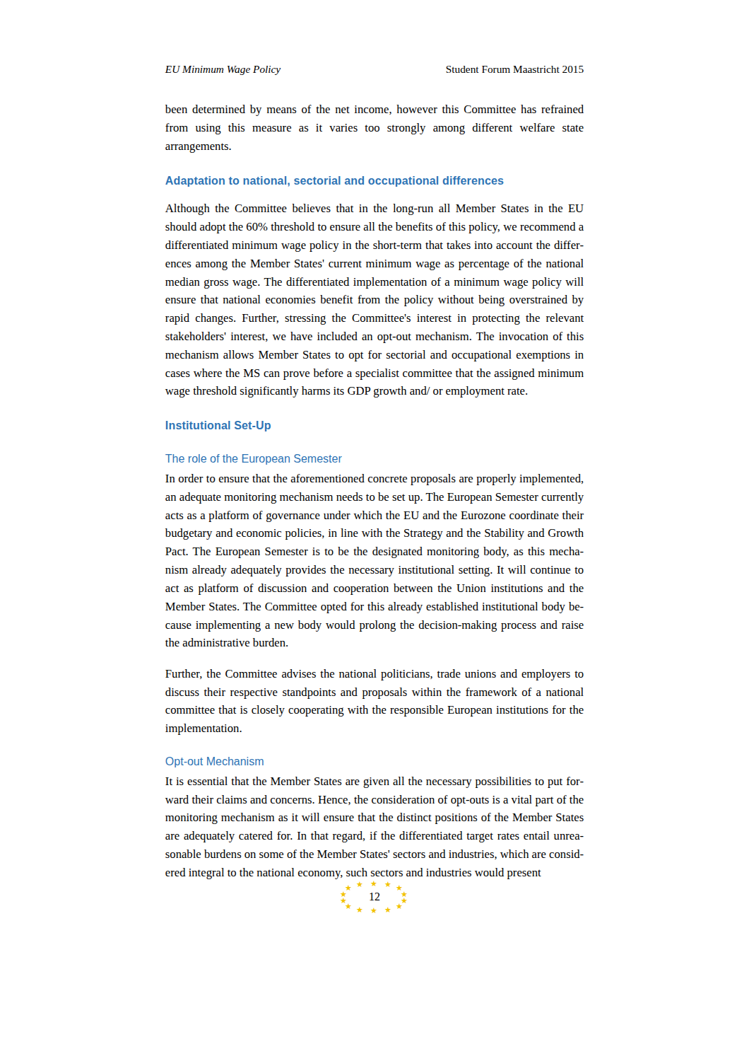EU Minimum Wage Policy
Student Forum Maastricht 2015
been determined by means of the net income, however this Committee has refrained from using this measure as it varies too strongly among different welfare state arrangements.
Adaptation to national, sectorial and occupational differences
Although the Committee believes that in the long-run all Member States in the EU should adopt the 60% threshold to ensure all the benefits of this policy, we recommend a differentiated minimum wage policy in the short-term that takes into account the differences among the Member States' current minimum wage as percentage of the national median gross wage. The differentiated implementation of a minimum wage policy will ensure that national economies benefit from the policy without being overstrained by rapid changes. Further, stressing the Committee's interest in protecting the relevant stakeholders' interest, we have included an opt-out mechanism. The invocation of this mechanism allows Member States to opt for sectorial and occupational exemptions in cases where the MS can prove before a specialist committee that the assigned minimum wage threshold significantly harms its GDP growth and/ or employment rate.
Institutional Set-Up
The role of the European Semester
In order to ensure that the aforementioned concrete proposals are properly implemented, an adequate monitoring mechanism needs to be set up. The European Semester currently acts as a platform of governance under which the EU and the Eurozone coordinate their budgetary and economic policies, in line with the Strategy and the Stability and Growth Pact. The European Semester is to be the designated monitoring body, as this mechanism already adequately provides the necessary institutional setting. It will continue to act as platform of discussion and cooperation between the Union institutions and the Member States. The Committee opted for this already established institutional body because implementing a new body would prolong the decision-making process and raise the administrative burden.
Further, the Committee advises the national politicians, trade unions and employers to discuss their respective standpoints and proposals within the framework of a national committee that is closely cooperating with the responsible European institutions for the implementation.
Opt-out Mechanism
It is essential that the Member States are given all the necessary possibilities to put forward their claims and concerns. Hence, the consideration of opt-outs is a vital part of the monitoring mechanism as it will ensure that the distinct positions of the Member States are adequately catered for. In that regard, if the differentiated target rates entail unreasonable burdens on some of the Member States' sectors and industries, which are considered integral to the national economy, such sectors and industries would present
★ ★ ★ ★ ★ ★ ★ ★ ★ ★ ★ ★ ★ ★
12